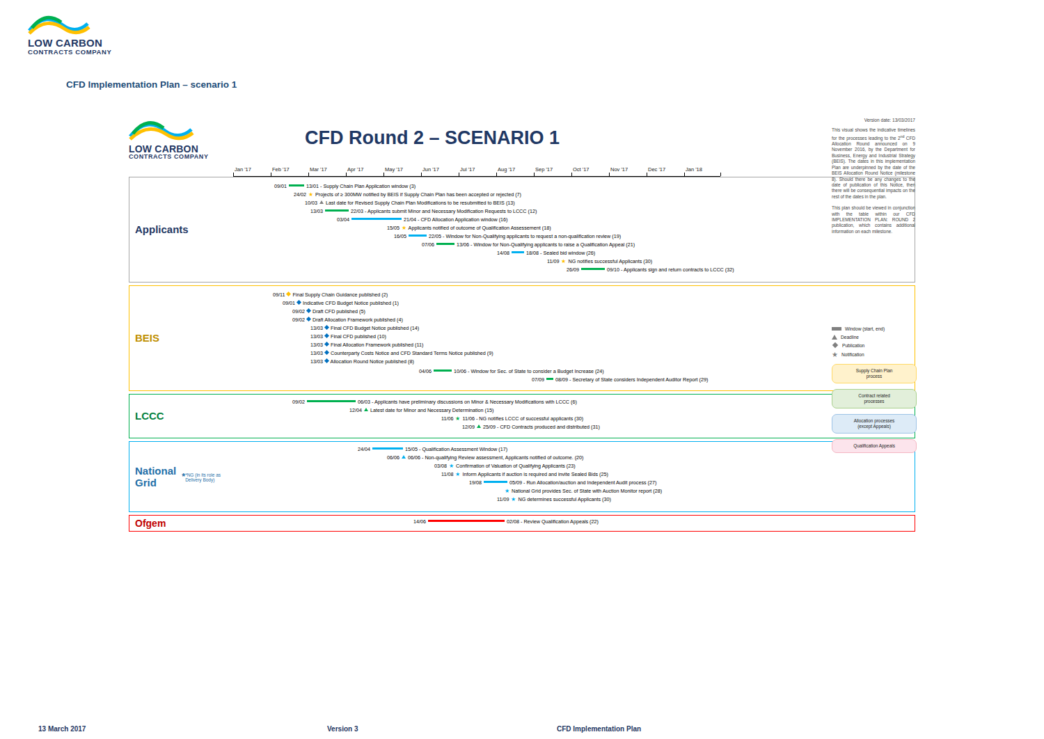LOW CARBON
CONTRACTS COMPANY
CFD Implementation Plan – scenario 1
LOW CARBON
CONTRACTS COMPANY
CFD Round 2 – SCENARIO 1
Jan '17 Feb '17 Mar '17 Apr '17 May '17 Jun '17 Jul '17 Aug '17 Sep '17 Oct '17 Nov '17 Dec '17 Jan '18
Applicants
09/01 13/01- Supply Chain Plan Application window (3)
24/02★ Projects of ≥ 300MW notified by BEIS if Supply Chain Plan has been accepted or rejected (7)
10/03 Last date for Revised Supply Chain Plan Modifications to be resubmitted to BEIS (13)
13/03 22/03- Applicants submit Minor and Necessary Modification Requests to LCCC (12)
03/04 21/04- CFD Allocation Application window (16)
15/05★ Applicants notified of outcome of Qualification Assessement (18)
16/05 22/05- Window for Non-Qualifying applicants to request a non-qualification review (19)
07/06 13/06- Window for Non-Qualifying applicants to raise a Qualification Appeal (21)
14/08 18/08- Sealed bid window (26)
11/09★ NG notifies successful Applicants (30)
26/09 09/10- Applicants sign and return contracts to LCCC (32)
BEIS
09/11 Final Supply Chain Guidance published (2)
09/01 Indicative CFD Budget Notice published (1)
09/02 Draft CFD published (5)
09/02 Draft Allocation Framework published (4)
13/03 Final CFD Budget Notice published (14)
13/03 Final CFD published (10)
13/03 Final Allocation Framework published (11)
13/03 Counterparty Costs Notice and CFD Standard Terms Notice published (9)
13/03 Allocation Round Notice published (8)
04/06 10/06- Window for Sec. of State to consider a Budget Increase (24)
07/09 08/09- Secretary of State considers Independent Auditor Report (29)
LCCC
09/02 06/03- Applicants have preliminary discussions on Minor & Necessary Modifications with LCCC (6)
12/04 Latest date for Minor and Necessary Determination (15)
11/06★11/06- NG notifies LCCC of successful applicants (30)
12/09 25/09- CFD Contracts produced and distributed (31)
National Grid**NG (in its role as Delivery Body)
24/04 15/05- Qualification Assessment Window (17)
06/06 06/06- Non-qualifying Review assessment, Applicants notified of outcome. (20)
03/08★ Confirmation of Valuation of Qualifying Applicants (23)
11/08★ Inform Applicants if auction is required and invite Sealed Bids (25)
19/08 05/09- Run Allocation/auction and Independent Audit process (27)
★ National Grid provides Sec. of State with Auction Monitor report (28)
11/09★ NG determines successful Applicants (30)
Ofgem
14/06 02/08- Review Qualification Appeals (22)
Version date: 13/03/2017
This visual shows the indicative timelines for the processes leading to the 2nd CFD Allocation Round announced on 9 November 2016, by the Department for Business, Energy and Industrial Strategy (BEIS). The dates in this implementation Plan are underpinned by the date of the BEIS Allocation Round Notice (milestone 8). Should there be any changes to the date of publication of this Notice, then there will be consequential impacts on the rest of the dates in the plan.
This plan should be viewed in conjunction with the table within our CFD IMPLEMENTATION PLAN: ROUND 2 publication, which contains additional information on each milestone.
Window (start, end)
Deadline
Publication
★Notification
Supply Chain Plan
process
Contract related
processes
Allocation processes
(except Appeals)
Qualification Appeals
13 March 2017 Version 3 CFD Implementation Plan